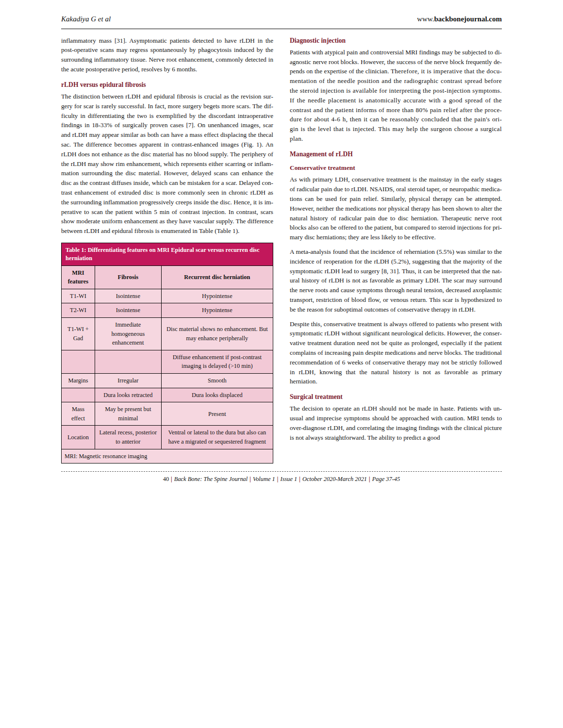Kakadiya G et al
www. backbonejournal.com
inflammatory mass [31]. Asymptomatic patients detected to have rLDH in the post-operative scans may regress spontaneously by phagocytosis induced by the surrounding inflammatory tissue. Nerve root enhancement, commonly detected in the acute postoperative period, resolves by 6 months.
rLDH versus epidural fibrosis
The distinction between rLDH and epidural fibrosis is crucial as the revision surgery for scar is rarely successful. In fact, more surgery begets more scars. The difficulty in differentiating the two is exemplified by the discordant intraoperative findings in 18-33% of surgically proven cases [7]. On unenhanced images, scar and rLDH may appear similar as both can have a mass effect displacing the thecal sac. The difference becomes apparent in contrast-enhanced images (Fig. 1). An rLDH does not enhance as the disc material has no blood supply. The periphery of the rLDH may show rim enhancement, which represents either scarring or inflammation surrounding the disc material. However, delayed scans can enhance the disc as the contrast diffuses inside, which can be mistaken for a scar. Delayed contrast enhancement of extruded disc is more commonly seen in chronic rLDH as the surrounding inflammation progressively creeps inside the disc. Hence, it is imperative to scan the patient within 5 min of contrast injection. In contrast, scars show moderate uniform enhancement as they have vascular supply. The difference between rLDH and epidural fibrosis is enumerated in Table (Table 1).
Table 1: Differentiating features on MRI Epidural scar versus recurren disc herniation
| MRI features | Fibrosis | Recurrent disc herniation |
| --- | --- | --- |
| T1-WI | Isointense | Hypointense |
| T2-WI | Isointense | Hypointense |
| T1-WI + Gad | Immediate homogeneous enhancement | Disc material shows no enhancement. But may enhance peripherally |
| | | Diffuse enhancement if post-contrast imaging is delayed (>10 min) |
| Margins | Irregular | Smooth |
| | Dura looks retracted | Dura looks displaced |
| Mass effect | May be present but minimal | Present |
| Location | Lateral recess, posterior to anterior | Ventral or lateral to the dura but also can have a migrated or sequestered fragment |
| MRI: Magnetic resonance imaging |
Diagnostic injection
Patients with atypical pain and controversial MRI findings may be subjected to diagnostic nerve root blocks. However, the success of the nerve block frequently depends on the expertise of the clinician. Therefore, it is imperative that the documentation of the needle position and the radiographic contrast spread before the steroid injection is available for interpreting the post-injection symptoms. If the needle placement is anatomically accurate with a good spread of the contrast and the patient informs of more than 80% pain relief after the procedure for about 4-6 h, then it can be reasonably concluded that the pain's origin is the level that is injected. This may help the surgeon choose a surgical plan.
Management of rLDH
Conservative treatment
As with primary LDH, conservative treatment is the mainstay in the early stages of radicular pain due to rLDH. NSAIDS, oral steroid taper, or neuropathic medications can be used for pain relief. Similarly, physical therapy can be attempted. However, neither the medications nor physical therapy has been shown to alter the natural history of radicular pain due to disc herniation. Therapeutic nerve root blocks also can be offered to the patient, but compared to steroid injections for primary disc herniations; they are less likely to be effective.
A meta-analysis found that the incidence of reherniation (5.5%) was similar to the incidence of reoperation for the rLDH (5.2%), suggesting that the majority of the symptomatic rLDH lead to surgery [8, 31]. Thus, it can be interpreted that the natural history of rLDH is not as favorable as primary LDH. The scar may surround the nerve roots and cause symptoms through neural tension, decreased axoplasmic transport, restriction of blood flow, or venous return. This scar is hypothesized to be the reason for suboptimal outcomes of conservative therapy in rLDH.
Despite this, conservative treatment is always offered to patients who present with symptomatic rLDH without significant neurological deficits. However, the conservative treatment duration need not be quite as prolonged, especially if the patient complains of increasing pain despite medications and nerve blocks. The traditional recommendation of 6 weeks of conservative therapy may not be strictly followed in rLDH, knowing that the natural history is not as favorable as primary herniation.
Surgical treatment
The decision to operate an rLDH should not be made in haste. Patients with unusual and imprecise symptoms should be approached with caution. MRI tends to over-diagnose rLDH, and correlating the imaging findings with the clinical picture is not always straightforward. The ability to predict a good
40|Back Bone: The Spine Journal|Volume 1|Issue 1|October 2020-March 2021|Page 37-45